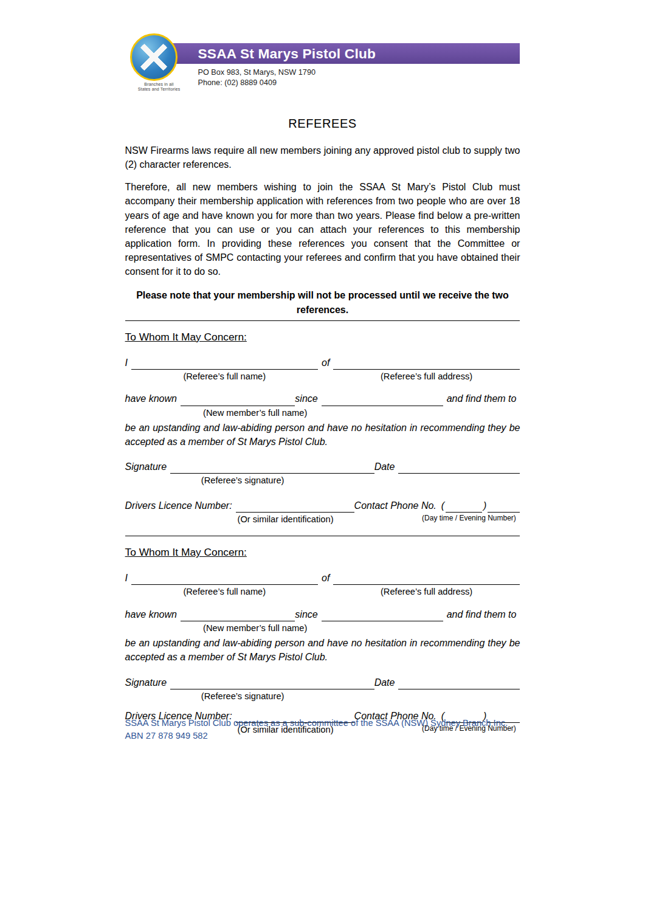SSAA St Marys Pistol Club
Branches in all
States and Territories
PO Box 983, St Marys, NSW 1790
Phone: (02) 8889 0409
REFEREES
NSW Firearms laws require all new members joining any approved pistol club to supply two (2) character references.
Therefore, all new members wishing to join the SSAA St Mary’s Pistol Club must accompany their membership application with references from two people who are over 18 years of age and have known you for more than two years. Please find below a pre-written reference that you can use or you can attach your references to this membership application form. In providing these references you consent that the Committee or representatives of SMPC contacting your referees and confirm that you have obtained their consent for it to do so.
Please note that your membership will not be processed until we receive the two references.
To Whom It May Concern:
I of
(Referee’s full name) (Referee’s full address)
have known since and find them to
(New member’s full name)
be an upstanding and law-abiding person and have no hesitation in recommending they be accepted as a member of St Marys Pistol Club.
Signature Date
(Referee’s signature)
Drivers Licence Number: Contact Phone No. ( )
(Or similar identification) (Day time / Evening Number)
To Whom It May Concern:
I of
(Referee’s full name) (Referee’s full address)
have known since and find them to
(New member’s full name)
be an upstanding and law-abiding person and have no hesitation in recommending they be accepted as a member of St Marys Pistol Club.
Signature Date
(Referee’s signature)
Drivers Licence Number: Contact Phone No. ( )
(Or similar identification) (Day time / Evening Number)
SSAA St Marys Pistol Club operates as a sub-committee of the SSAA (NSW) Sydney Branch Inc. ABN 27 878 949 582